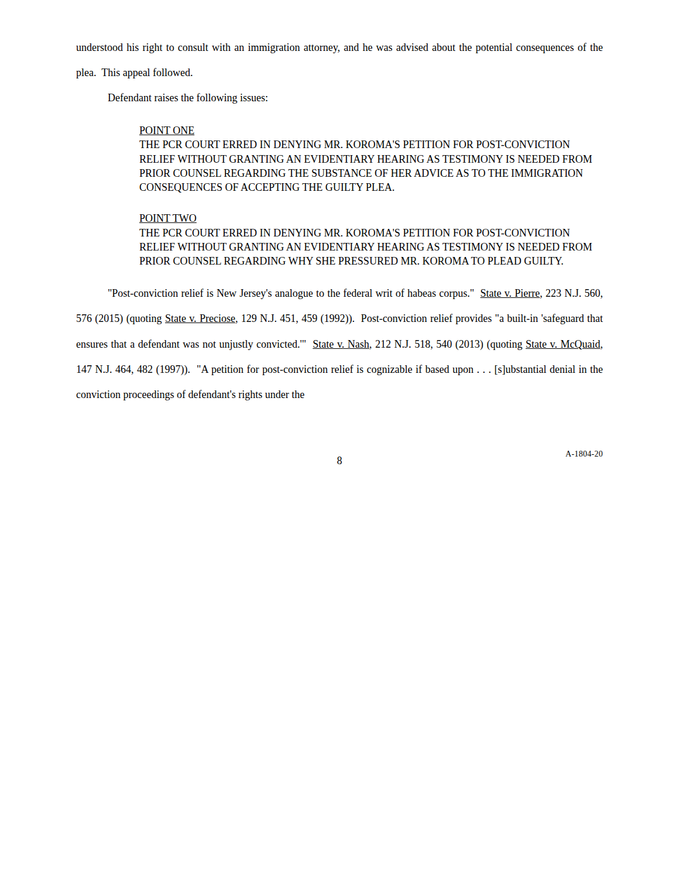understood his right to consult with an immigration attorney, and he was advised about the potential consequences of the plea. This appeal followed.
Defendant raises the following issues:
POINT ONE
THE PCR COURT ERRED IN DENYING MR. KOROMA'S PETITION FOR POST-CONVICTION RELIEF WITHOUT GRANTING AN EVIDENTIARY HEARING AS TESTIMONY IS NEEDED FROM PRIOR COUNSEL REGARDING THE SUBSTANCE OF HER ADVICE AS TO THE IMMIGRATION CONSEQUENCES OF ACCEPTING THE GUILTY PLEA.
POINT TWO
THE PCR COURT ERRED IN DENYING MR. KOROMA'S PETITION FOR POST-CONVICTION RELIEF WITHOUT GRANTING AN EVIDENTIARY HEARING AS TESTIMONY IS NEEDED FROM PRIOR COUNSEL REGARDING WHY SHE PRESSURED MR. KOROMA TO PLEAD GUILTY.
"Post-conviction relief is New Jersey's analogue to the federal writ of habeas corpus." State v. Pierre, 223 N.J. 560, 576 (2015) (quoting State v. Preciose, 129 N.J. 451, 459 (1992)). Post-conviction relief provides "a built-in 'safeguard that ensures that a defendant was not unjustly convicted.'" State v. Nash, 212 N.J. 518, 540 (2013) (quoting State v. McQuaid, 147 N.J. 464, 482 (1997)). "A petition for post-conviction relief is cognizable if based upon . . . [s]ubstantial denial in the conviction proceedings of defendant's rights under the
8
A-1804-20